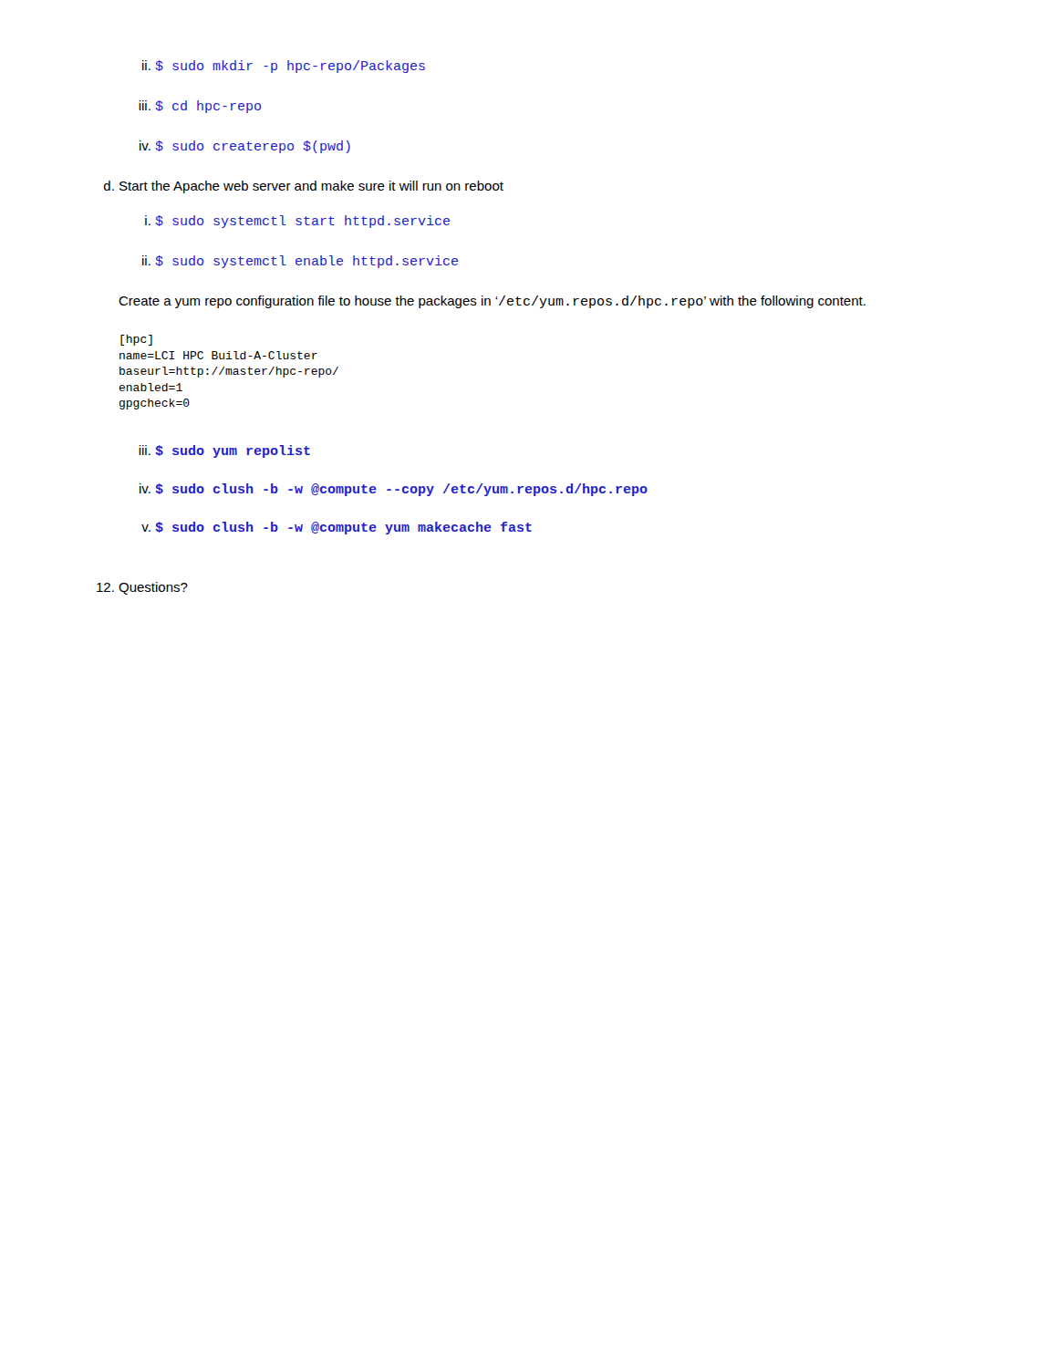$ sudo mkdir -p hpc-repo/Packages
$ cd hpc-repo
$ sudo createrepo $(pwd)
Start the Apache web server and make sure it will run on reboot
$ sudo systemctl start httpd.service
$ sudo systemctl enable httpd.service
Create a yum repo configuration file to house the packages in ‘/etc/yum.repos.d/hpc.repo’ with the following content.
[hpc]
name=LCI HPC Build-A-Cluster
baseurl=http://master/hpc-repo/
enabled=1
gpgcheck=0
$ sudo yum repolist
$ sudo clush -b -w @compute --copy /etc/yum.repos.d/hpc.repo
$ sudo clush -b -w @compute yum makecache fast
Questions?